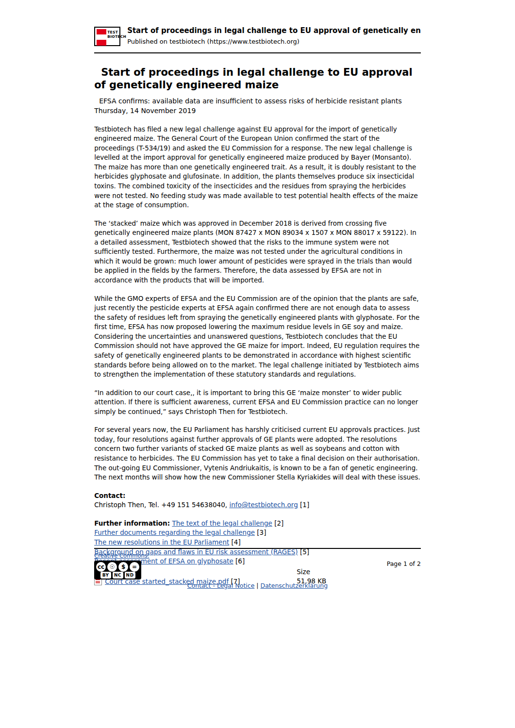TEST
BIOTECH
Start of proceedings in legal challenge to EU approval of genetically engineered m
Published on testbiotech (https://www.testbiotech.org)
Start of proceedings in legal challenge to EU approval of genetically engineered maize
EFSA confirms: available data are insufficient to assess risks of herbicide resistant plants
Thursday, 14 November 2019
Testbiotech has filed a new legal challenge against EU approval for the import of genetically engineered maize. The General Court of the European Union confirmed the start of the proceedings (T-534/19) and asked the EU Commission for a response. The new legal challenge is levelled at the import approval for genetically engineered maize produced by Bayer (Monsanto). The maize has more than one genetically engineered trait. As a result, it is doubly resistant to the herbicides glyphosate and glufosinate. In addition, the plants themselves produce six insecticidal toxins. The combined toxicity of the insecticides and the residues from spraying the herbicides were not tested. No feeding study was made available to test potential health effects of the maize at the stage of consumption.
The ‘stacked’ maize which was approved in December 2018 is derived from crossing five genetically engineered maize plants (MON 87427 x MON 89034 x 1507 x MON 88017 x 59122). In a detailed assessment, Testbiotech showed that the risks to the immune system were not sufficiently tested. Furthermore, the maize was not tested under the agricultural conditions in which it would be grown: much lower amount of pesticides were sprayed in the trials than would be applied in the fields by the farmers. Therefore, the data assessed by EFSA are not in accordance with the products that will be imported.
While the GMO experts of EFSA and the EU Commission are of the opinion that the plants are safe, just recently the pesticide experts at EFSA again confirmed there are not enough data to assess the safety of residues left from spraying the genetically engineered plants with glyphosate. For the first time, EFSA has now proposed lowering the maximum residue levels in GE soy and maize. Considering the uncertainties and unanswered questions, Testbiotech concludes that the EU Commission should not have approved the GE maize for import. Indeed, EU regulation requires the safety of genetically engineered plants to be demonstrated in accordance with highest scientific standards before being allowed on to the market. The legal challenge initiated by Testbiotech aims to strengthen the implementation of these statutory standards and regulations.
“In addition to our court case,, it is important to bring this GE ‘maize monster’ to wider public attention. If there is sufficient awareness, current EFSA and EU Commission practice can no longer simply be continued,” says Christoph Then for Testbiotech.
For several years now, the EU Parliament has harshly criticised current EU approvals practices. Just today, four resolutions against further approvals of GE plants were adopted. The resolutions concern two further variants of stacked GE maize plants as well as soybeans and cotton with resistance to herbicides. The EU Commission has yet to take a final decision on their authorisation. The out-going EU Commissioner, Vytenis Andriukaitis, is known to be a fan of genetic engineering. The next months will show how the new Commissioner Stella Kyriakides will deal with these issues.
Contact:
Christoph Then, Tel. +49 151 54638040, info@testbiotech.org [1]
Further information: The text of the legal challenge [2]
Further documents regarding the legal challenge [3]
The new resolutions in the EU Parliament [4]
Background on gaps and flaws in EU risk assessment (RAGES) [5]
Recent assessment of EFSA on glyphosate [6]
| Attachment | Size |
| Court case started_stacked maize.pdf [7] | 51.98 KB |
Creative Commons:
cc
☉
$
=
BY
NC
ND
Page 1 of 2
Contact - Legal Notice | Datenschutzerklärung